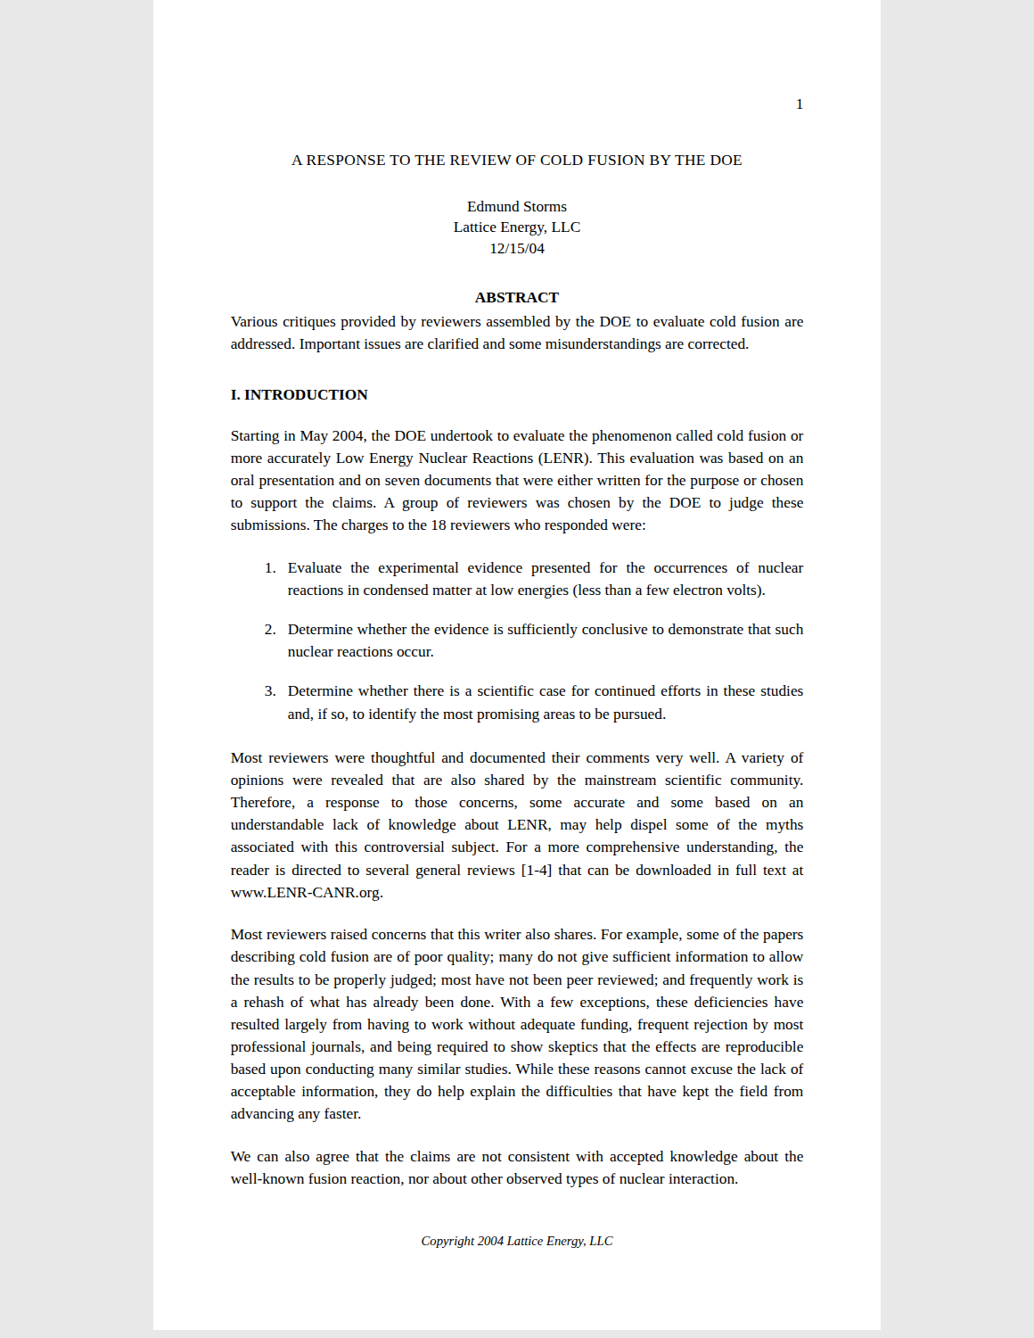1
A RESPONSE TO THE REVIEW OF COLD FUSION BY THE DOE
Edmund Storms
Lattice Energy, LLC
12/15/04
ABSTRACT
Various critiques provided by reviewers assembled by the DOE to evaluate cold fusion are addressed. Important issues are clarified and some misunderstandings are corrected.
I. INTRODUCTION
Starting in May 2004, the DOE undertook to evaluate the phenomenon called cold fusion or more accurately Low Energy Nuclear Reactions (LENR). This evaluation was based on an oral presentation and on seven documents that were either written for the purpose or chosen to support the claims. A group of reviewers was chosen by the DOE to judge these submissions. The charges to the 18 reviewers who responded were:
Evaluate the experimental evidence presented for the occurrences of nuclear reactions in condensed matter at low energies (less than a few electron volts).
Determine whether the evidence is sufficiently conclusive to demonstrate that such nuclear reactions occur.
Determine whether there is a scientific case for continued efforts in these studies and, if so, to identify the most promising areas to be pursued.
Most reviewers were thoughtful and documented their comments very well. A variety of opinions were revealed that are also shared by the mainstream scientific community. Therefore, a response to those concerns, some accurate and some based on an understandable lack of knowledge about LENR, may help dispel some of the myths associated with this controversial subject. For a more comprehensive understanding, the reader is directed to several general reviews [1-4] that can be downloaded in full text at www.LENR-CANR.org.
Most reviewers raised concerns that this writer also shares. For example, some of the papers describing cold fusion are of poor quality; many do not give sufficient information to allow the results to be properly judged; most have not been peer reviewed; and frequently work is a rehash of what has already been done. With a few exceptions, these deficiencies have resulted largely from having to work without adequate funding, frequent rejection by most professional journals, and being required to show skeptics that the effects are reproducible based upon conducting many similar studies. While these reasons cannot excuse the lack of acceptable information, they do help explain the difficulties that have kept the field from advancing any faster.
We can also agree that the claims are not consistent with accepted knowledge about the well-known fusion reaction, nor about other observed types of nuclear interaction.
Copyright 2004 Lattice Energy, LLC